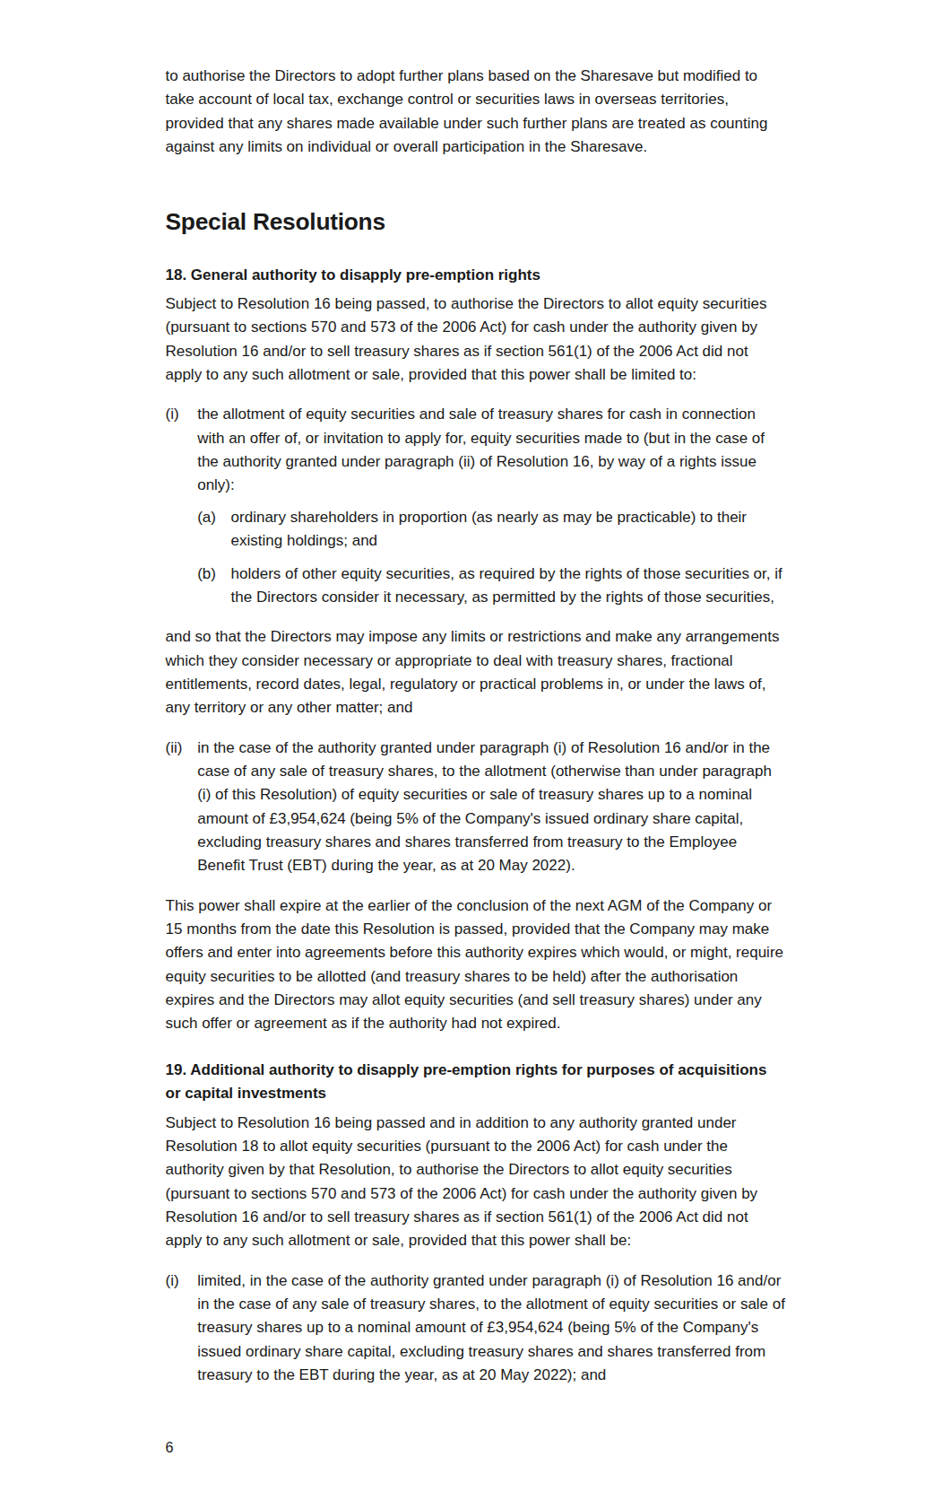to authorise the Directors to adopt further plans based on the Sharesave but modified to take account of local tax, exchange control or securities laws in overseas territories, provided that any shares made available under such further plans are treated as counting against any limits on individual or overall participation in the Sharesave.
Special Resolutions
18. General authority to disapply pre-emption rights
Subject to Resolution 16 being passed, to authorise the Directors to allot equity securities (pursuant to sections 570 and 573 of the 2006 Act) for cash under the authority given by Resolution 16 and/or to sell treasury shares as if section 561(1) of the 2006 Act did not apply to any such allotment or sale, provided that this power shall be limited to:
(i) the allotment of equity securities and sale of treasury shares for cash in connection with an offer of, or invitation to apply for, equity securities made to (but in the case of the authority granted under paragraph (ii) of Resolution 16, by way of a rights issue only):
(a) ordinary shareholders in proportion (as nearly as may be practicable) to their existing holdings; and
(b) holders of other equity securities, as required by the rights of those securities or, if the Directors consider it necessary, as permitted by the rights of those securities,
and so that the Directors may impose any limits or restrictions and make any arrangements which they consider necessary or appropriate to deal with treasury shares, fractional entitlements, record dates, legal, regulatory or practical problems in, or under the laws of, any territory or any other matter; and
(ii) in the case of the authority granted under paragraph (i) of Resolution 16 and/or in the case of any sale of treasury shares, to the allotment (otherwise than under paragraph (i) of this Resolution) of equity securities or sale of treasury shares up to a nominal amount of £3,954,624 (being 5% of the Company's issued ordinary share capital, excluding treasury shares and shares transferred from treasury to the Employee Benefit Trust (EBT) during the year, as at 20 May 2022).
This power shall expire at the earlier of the conclusion of the next AGM of the Company or 15 months from the date this Resolution is passed, provided that the Company may make offers and enter into agreements before this authority expires which would, or might, require equity securities to be allotted (and treasury shares to be held) after the authorisation expires and the Directors may allot equity securities (and sell treasury shares) under any such offer or agreement as if the authority had not expired.
19. Additional authority to disapply pre-emption rights for purposes of acquisitions or capital investments
Subject to Resolution 16 being passed and in addition to any authority granted under Resolution 18 to allot equity securities (pursuant to the 2006 Act) for cash under the authority given by that Resolution, to authorise the Directors to allot equity securities (pursuant to sections 570 and 573 of the 2006 Act) for cash under the authority given by Resolution 16 and/or to sell treasury shares as if section 561(1) of the 2006 Act did not apply to any such allotment or sale, provided that this power shall be:
(i) limited, in the case of the authority granted under paragraph (i) of Resolution 16 and/or in the case of any sale of treasury shares, to the allotment of equity securities or sale of treasury shares up to a nominal amount of £3,954,624 (being 5% of the Company's issued ordinary share capital, excluding treasury shares and shares transferred from treasury to the EBT during the year, as at 20 May 2022); and
6